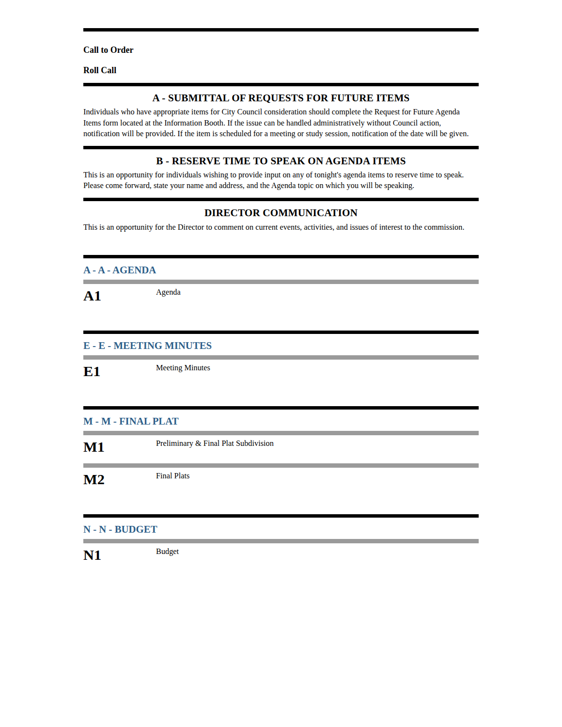Call to Order
Roll Call
A - SUBMITTAL OF REQUESTS FOR FUTURE ITEMS
Individuals who have appropriate items for City Council consideration should complete the Request for Future Agenda Items form located at the Information Booth. If the issue can be handled administratively without Council action, notification will be provided. If the item is scheduled for a meeting or study session, notification of the date will be given.
B - RESERVE TIME TO SPEAK ON AGENDA ITEMS
This is an opportunity for individuals wishing to provide input on any of tonight's agenda items to reserve time to speak. Please come forward, state your name and address, and the Agenda topic on which you will be speaking.
DIRECTOR COMMUNICATION
This is an opportunity for the Director to comment on current events, activities, and issues of interest to the commission.
A - A - AGENDA
A1
Agenda
E - E - MEETING MINUTES
E1
Meeting Minutes
M - M - FINAL PLAT
M1
Preliminary & Final Plat Subdivision
M2
Final Plats
N - N - BUDGET
N1
Budget